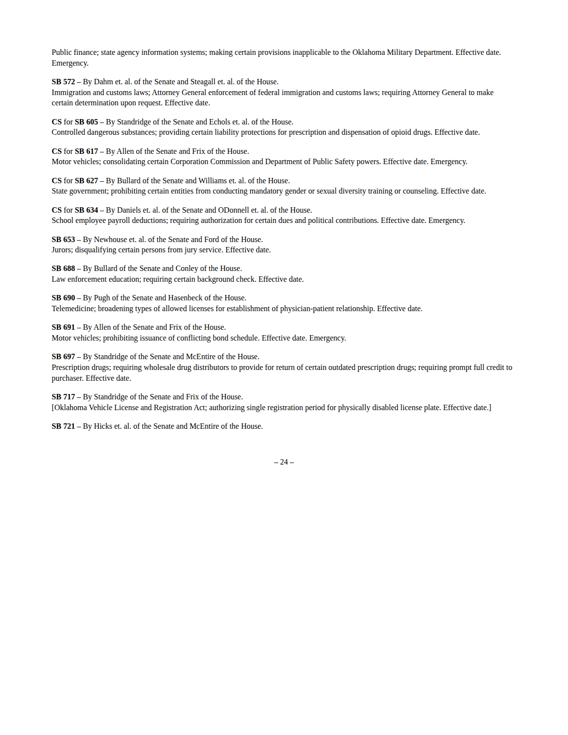Public finance; state agency information systems; making certain provisions inapplicable to the Oklahoma Military Department. Effective date. Emergency.
SB 572 – By Dahm et. al. of the Senate and Steagall et. al. of the House.
Immigration and customs laws; Attorney General enforcement of federal immigration and customs laws; requiring Attorney General to make certain determination upon request. Effective date.
CS for SB 605 – By Standridge of the Senate and Echols et. al. of the House.
Controlled dangerous substances; providing certain liability protections for prescription and dispensation of opioid drugs. Effective date.
CS for SB 617 – By Allen of the Senate and Frix of the House.
Motor vehicles; consolidating certain Corporation Commission and Department of Public Safety powers. Effective date. Emergency.
CS for SB 627 – By Bullard of the Senate and Williams et. al. of the House.
State government; prohibiting certain entities from conducting mandatory gender or sexual diversity training or counseling. Effective date.
CS for SB 634 – By Daniels et. al. of the Senate and ODonnell et. al. of the House.
School employee payroll deductions; requiring authorization for certain dues and political contributions. Effective date. Emergency.
SB 653 – By Newhouse et. al. of the Senate and Ford of the House.
Jurors; disqualifying certain persons from jury service. Effective date.
SB 688 – By Bullard of the Senate and Conley of the House.
Law enforcement education; requiring certain background check. Effective date.
SB 690 – By Pugh of the Senate and Hasenbeck of the House.
Telemedicine; broadening types of allowed licenses for establishment of physician-patient relationship. Effective date.
SB 691 – By Allen of the Senate and Frix of the House.
Motor vehicles; prohibiting issuance of conflicting bond schedule. Effective date. Emergency.
SB 697 – By Standridge of the Senate and McEntire of the House.
Prescription drugs; requiring wholesale drug distributors to provide for return of certain outdated prescription drugs; requiring prompt full credit to purchaser. Effective date.
SB 717 – By Standridge of the Senate and Frix of the House.
[Oklahoma Vehicle License and Registration Act; authorizing single registration period for physically disabled license plate. Effective date.]
SB 721 – By Hicks et. al. of the Senate and McEntire of the House.
– 24 –